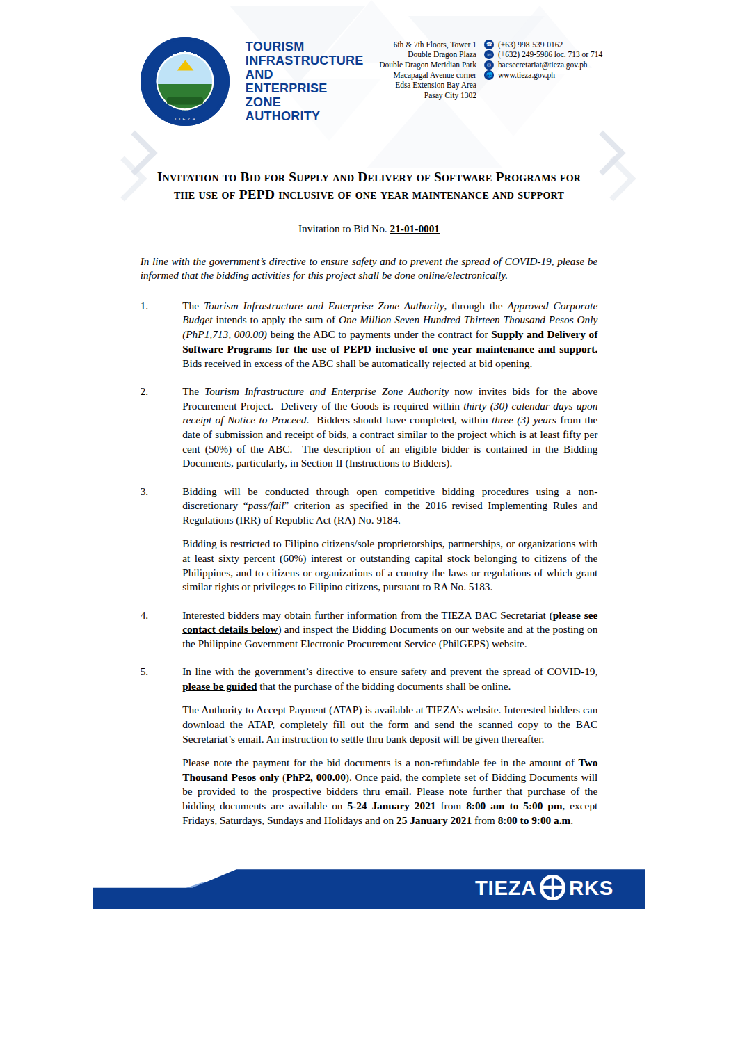2009
T I E Z A
TOURISM
INFRASTRUCTURE AND
ENTERPRISE
ZONE
AUTHORITY
6th & 7th Floors, Tower 1
Double Dragon Plaza
Double Dragon Meridian Park
Macapagal Avenue corner
Edsa Extension Bay Area
Pasay City 1302
☎(+63) 998-539-0162
☏(+632) 249-5986 loc. 713 or 714
✉bacsecretariat@tieza.gov.ph
🌐www.tieza.gov.ph
Invitation to Bid for Supply and Delivery of Software Programs for the use of PEPD inclusive of one year maintenance and support
Invitation to Bid No. 21-01-0001
In line with the government’s directive to ensure safety and to prevent the spread of COVID-19, please be informed that the bidding activities for this project shall be done online/electronically.
The Tourism Infrastructure and Enterprise Zone Authority, through the Approved Corporate Budget intends to apply the sum of One Million Seven Hundred Thirteen Thousand Pesos Only (PhP1,713, 000.00) being the ABC to payments under the contract for Supply and Delivery of Software Programs for the use of PEPD inclusive of one year maintenance and support. Bids received in excess of the ABC shall be automatically rejected at bid opening.
The Tourism Infrastructure and Enterprise Zone Authority now invites bids for the above Procurement Project. Delivery of the Goods is required within thirty (30) calendar days upon receipt of Notice to Proceed. Bidders should have completed, within three (3) years from the date of submission and receipt of bids, a contract similar to the project which is at least fifty per cent (50%) of the ABC. The description of an eligible bidder is contained in the Bidding Documents, particularly, in Section II (Instructions to Bidders).
Bidding will be conducted through open competitive bidding procedures using a non-discretionary “pass/fail” criterion as specified in the 2016 revised Implementing Rules and Regulations (IRR) of Republic Act (RA) No. 9184.
Bidding is restricted to Filipino citizens/sole proprietorships, partnerships, or organizations with at least sixty percent (60%) interest or outstanding capital stock belonging to citizens of the Philippines, and to citizens or organizations of a country the laws or regulations of which grant similar rights or privileges to Filipino citizens, pursuant to RA No. 5183.
Interested bidders may obtain further information from the TIEZA BAC Secretariat (please see contact details below) and inspect the Bidding Documents on our website and at the posting on the Philippine Government Electronic Procurement Service (PhilGEPS) website.
In line with the government’s directive to ensure safety and prevent the spread of COVID-19, please be guided that the purchase of the bidding documents shall be online.
The Authority to Accept Payment (ATAP) is available at TIEZA’s website. Interested bidders can download the ATAP, completely fill out the form and send the scanned copy to the BAC Secretariat’s email. An instruction to settle thru bank deposit will be given thereafter.
Please note the payment for the bid documents is a non-refundable fee in the amount of Two Thousand Pesos only (PhP2, 000.00). Once paid, the complete set of Bidding Documents will be provided to the prospective bidders thru email. Please note further that purchase of the bidding documents are available on 5-24 January 2021 from 8:00 am to 5:00 pm, except Fridays, Saturdays, Sundays and Holidays and on 25 January 2021 from 8:00 to 9:00 a.m.
TIEZA RKS